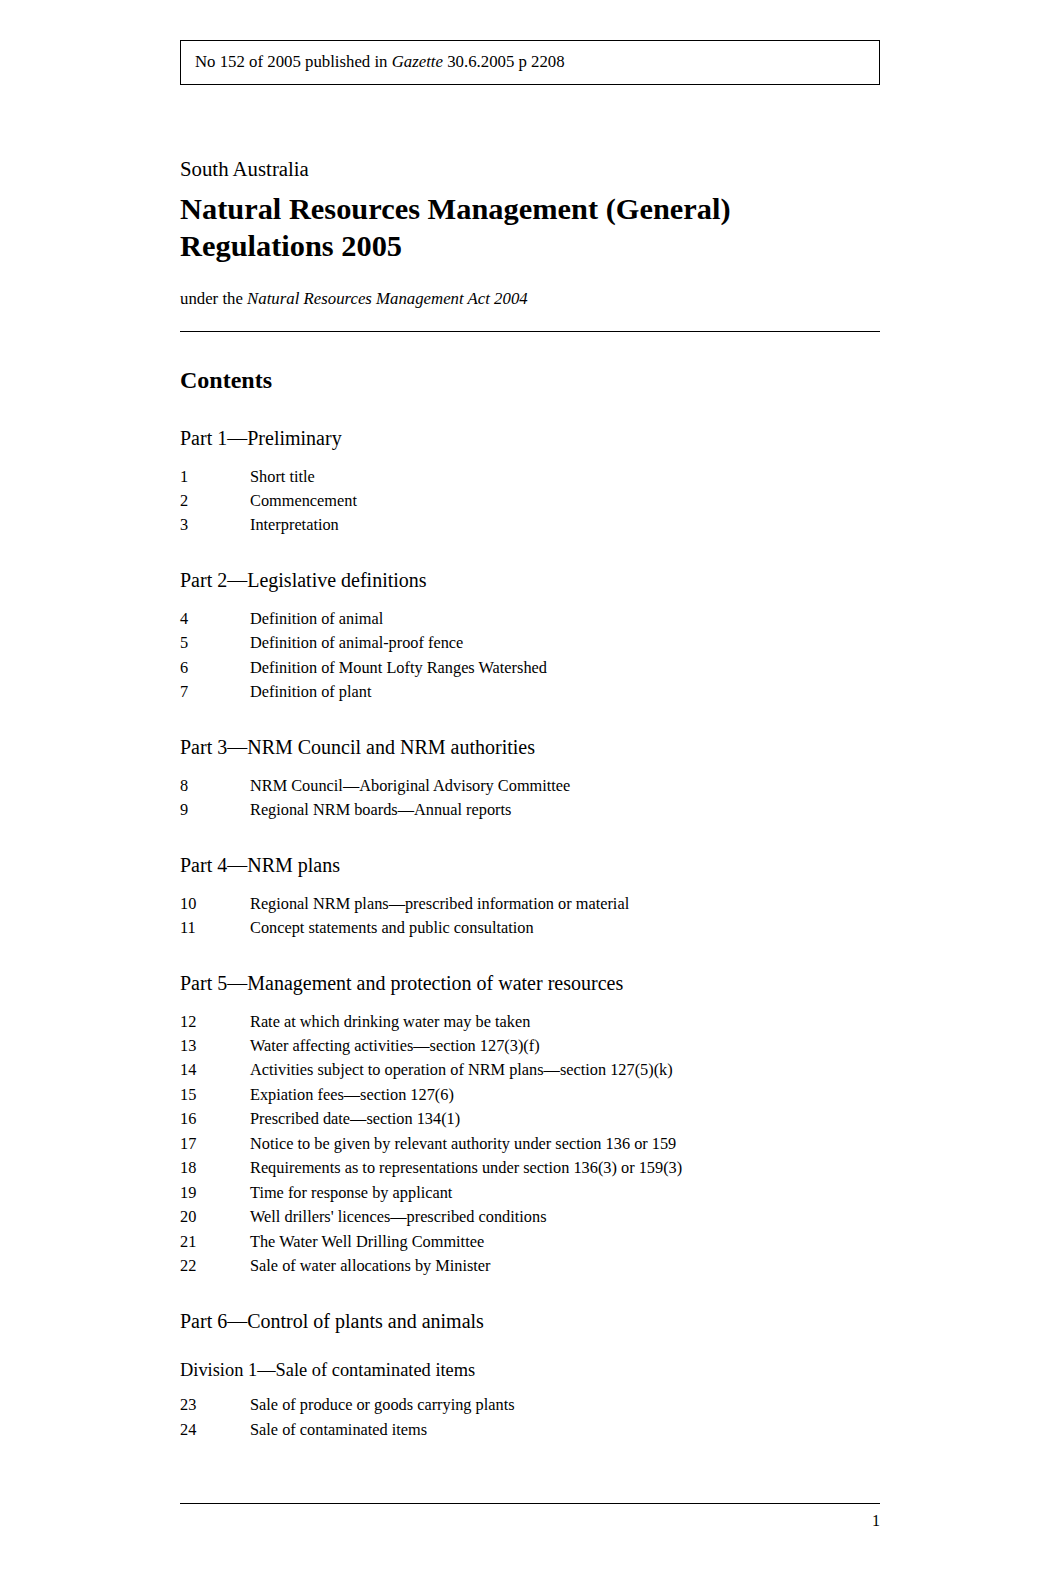No 152 of 2005 published in Gazette 30.6.2005 p 2208
South Australia
Natural Resources Management (General) Regulations 2005
under the Natural Resources Management Act 2004
Contents
Part 1—Preliminary
| 1 | Short title |
| 2 | Commencement |
| 3 | Interpretation |
Part 2—Legislative definitions
| 4 | Definition of animal |
| 5 | Definition of animal-proof fence |
| 6 | Definition of Mount Lofty Ranges Watershed |
| 7 | Definition of plant |
Part 3—NRM Council and NRM authorities
| 8 | NRM Council—Aboriginal Advisory Committee |
| 9 | Regional NRM boards—Annual reports |
Part 4—NRM plans
| 10 | Regional NRM plans—prescribed information or material |
| 11 | Concept statements and public consultation |
Part 5—Management and protection of water resources
| 12 | Rate at which drinking water may be taken |
| 13 | Water affecting activities—section 127(3)(f) |
| 14 | Activities subject to operation of NRM plans—section 127(5)(k) |
| 15 | Expiation fees—section 127(6) |
| 16 | Prescribed date—section 134(1) |
| 17 | Notice to be given by relevant authority under section 136 or 159 |
| 18 | Requirements as to representations under section 136(3) or 159(3) |
| 19 | Time for response by applicant |
| 20 | Well drillers' licences—prescribed conditions |
| 21 | The Water Well Drilling Committee |
| 22 | Sale of water allocations by Minister |
Part 6—Control of plants and animals
Division 1—Sale of contaminated items
| 23 | Sale of produce or goods carrying plants |
| 24 | Sale of contaminated items |
1